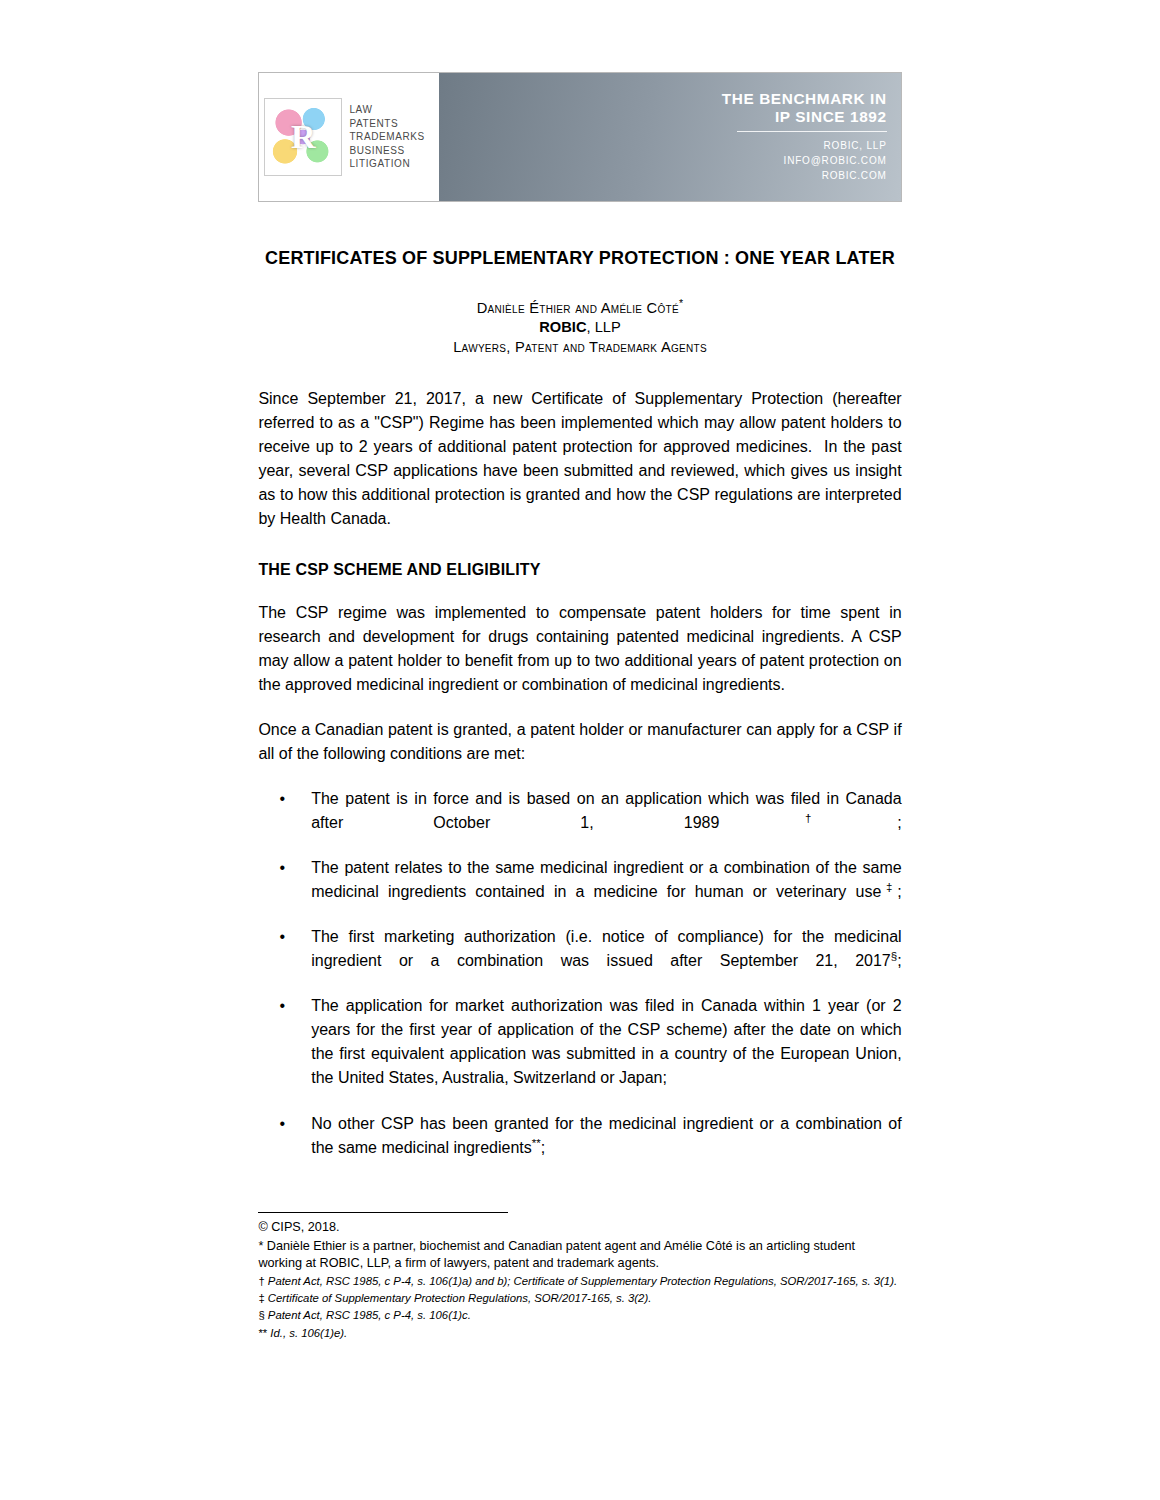Law
Patents
Trademarks
Business
Litigation
The Benchmark in
IP since 1892
ROBIC, LLP
INFO@ROBIC.COM
ROBIC.COM
CERTIFICATES OF SUPPLEMENTARY PROTECTION : ONE YEAR LATER
Danièle Éthier and Amélie Côté*
ROBIC, LLP
Lawyers, Patent and Trademark Agents
Since September 21, 2017, a new Certificate of Supplementary Protection (hereafter referred to as a "CSP") Regime has been implemented which may allow patent holders to receive up to 2 years of additional patent protection for approved medicines. In the past year, several CSP applications have been submitted and reviewed, which gives us insight as to how this additional protection is granted and how the CSP regulations are interpreted by Health Canada.
The CSP scheme and eligibility
The CSP regime was implemented to compensate patent holders for time spent in research and development for drugs containing patented medicinal ingredients. A CSP may allow a patent holder to benefit from up to two additional years of patent protection on the approved medicinal ingredient or combination of medicinal ingredients.
Once a Canadian patent is granted, a patent holder or manufacturer can apply for a CSP if all of the following conditions are met:
The patent is in force and is based on an application which was filed in Canada after October 1, 1989†;
The patent relates to the same medicinal ingredient or a combination of the same medicinal ingredients contained in a medicine for human or veterinary use‡;
The first marketing authorization (i.e. notice of compliance) for the medicinal ingredient or a combination was issued after September 21, 2017§;
The application for market authorization was filed in Canada within 1 year (or 2 years for the first year of application of the CSP scheme) after the date on which the first equivalent application was submitted in a country of the European Union, the United States, Australia, Switzerland or Japan;
No other CSP has been granted for the medicinal ingredient or a combination of the same medicinal ingredients**;
© CIPS, 2018.
* Danièle Ethier is a partner, biochemist and Canadian patent agent and Amélie Côté is an articling student working at ROBIC, LLP, a firm of lawyers, patent and trademark agents.
† Patent Act, RSC 1985, c P-4, s. 106(1)a) and b); Certificate of Supplementary Protection Regulations, SOR/2017-165, s. 3(1).
‡ Certificate of Supplementary Protection Regulations, SOR/2017-165, s. 3(2).
§ Patent Act, RSC 1985, c P-4, s. 106(1)c.
** Id., s. 106(1)e).